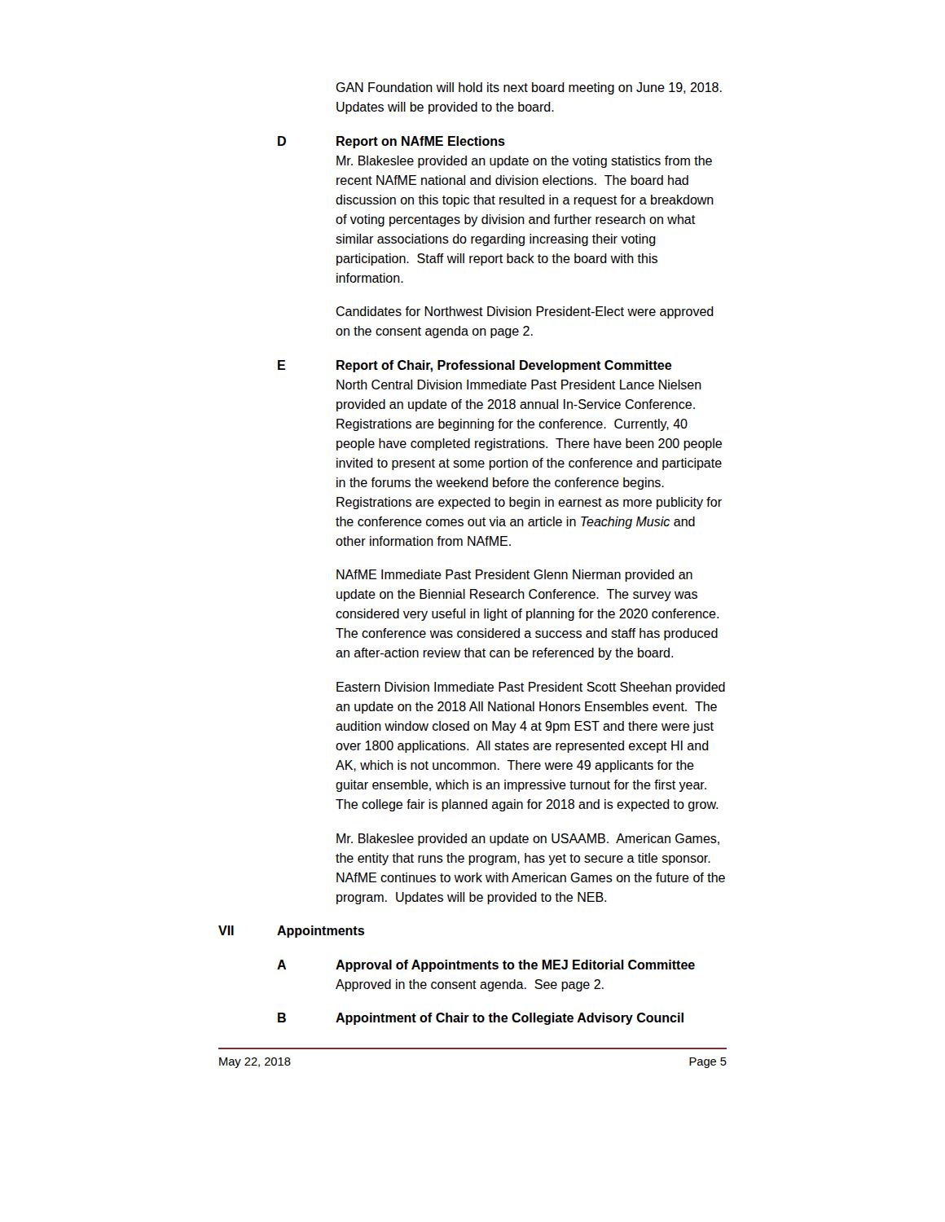GAN Foundation will hold its next board meeting on June 19, 2018. Updates will be provided to the board.
D
Report on NAfME Elections
Mr. Blakeslee provided an update on the voting statistics from the recent NAfME national and division elections. The board had discussion on this topic that resulted in a request for a breakdown of voting percentages by division and further research on what similar associations do regarding increasing their voting participation. Staff will report back to the board with this information.
Candidates for Northwest Division President-Elect were approved on the consent agenda on page 2.
E
Report of Chair, Professional Development Committee
North Central Division Immediate Past President Lance Nielsen provided an update of the 2018 annual In-Service Conference. Registrations are beginning for the conference. Currently, 40 people have completed registrations. There have been 200 people invited to present at some portion of the conference and participate in the forums the weekend before the conference begins. Registrations are expected to begin in earnest as more publicity for the conference comes out via an article in Teaching Music and other information from NAfME.
NAfME Immediate Past President Glenn Nierman provided an update on the Biennial Research Conference. The survey was considered very useful in light of planning for the 2020 conference. The conference was considered a success and staff has produced an after-action review that can be referenced by the board.
Eastern Division Immediate Past President Scott Sheehan provided an update on the 2018 All National Honors Ensembles event. The audition window closed on May 4 at 9pm EST and there were just over 1800 applications. All states are represented except HI and AK, which is not uncommon. There were 49 applicants for the guitar ensemble, which is an impressive turnout for the first year. The college fair is planned again for 2018 and is expected to grow.
Mr. Blakeslee provided an update on USAAMB. American Games, the entity that runs the program, has yet to secure a title sponsor. NAfME continues to work with American Games on the future of the program. Updates will be provided to the NEB.
VII
Appointments
A
Approval of Appointments to the MEJ Editorial Committee
Approved in the consent agenda. See page 2.
B
Appointment of Chair to the Collegiate Advisory Council
May 22, 2018
Page 5